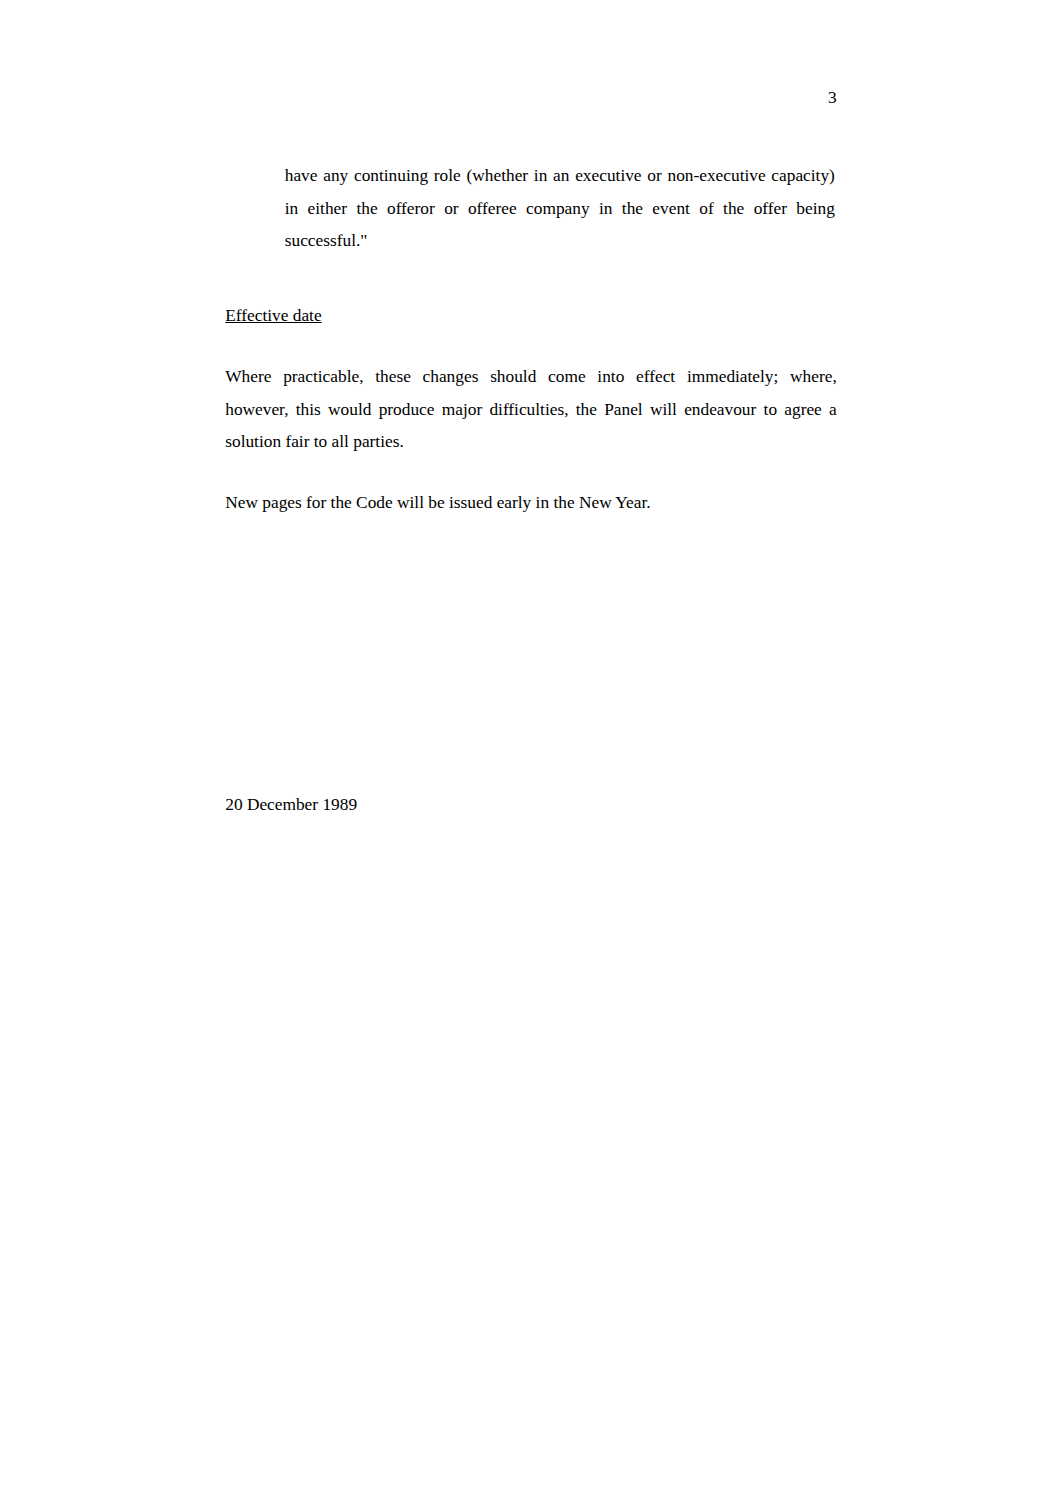3
have any continuing role (whether in an executive or non-executive capacity) in either the offeror or offeree company in the event of the offer being successful."
Effective date
Where practicable, these changes should come into effect immediately; where, however, this would produce major difficulties, the Panel will endeavour to agree a solution fair to all parties.
New pages for the Code will be issued early in the New Year.
20 December 1989